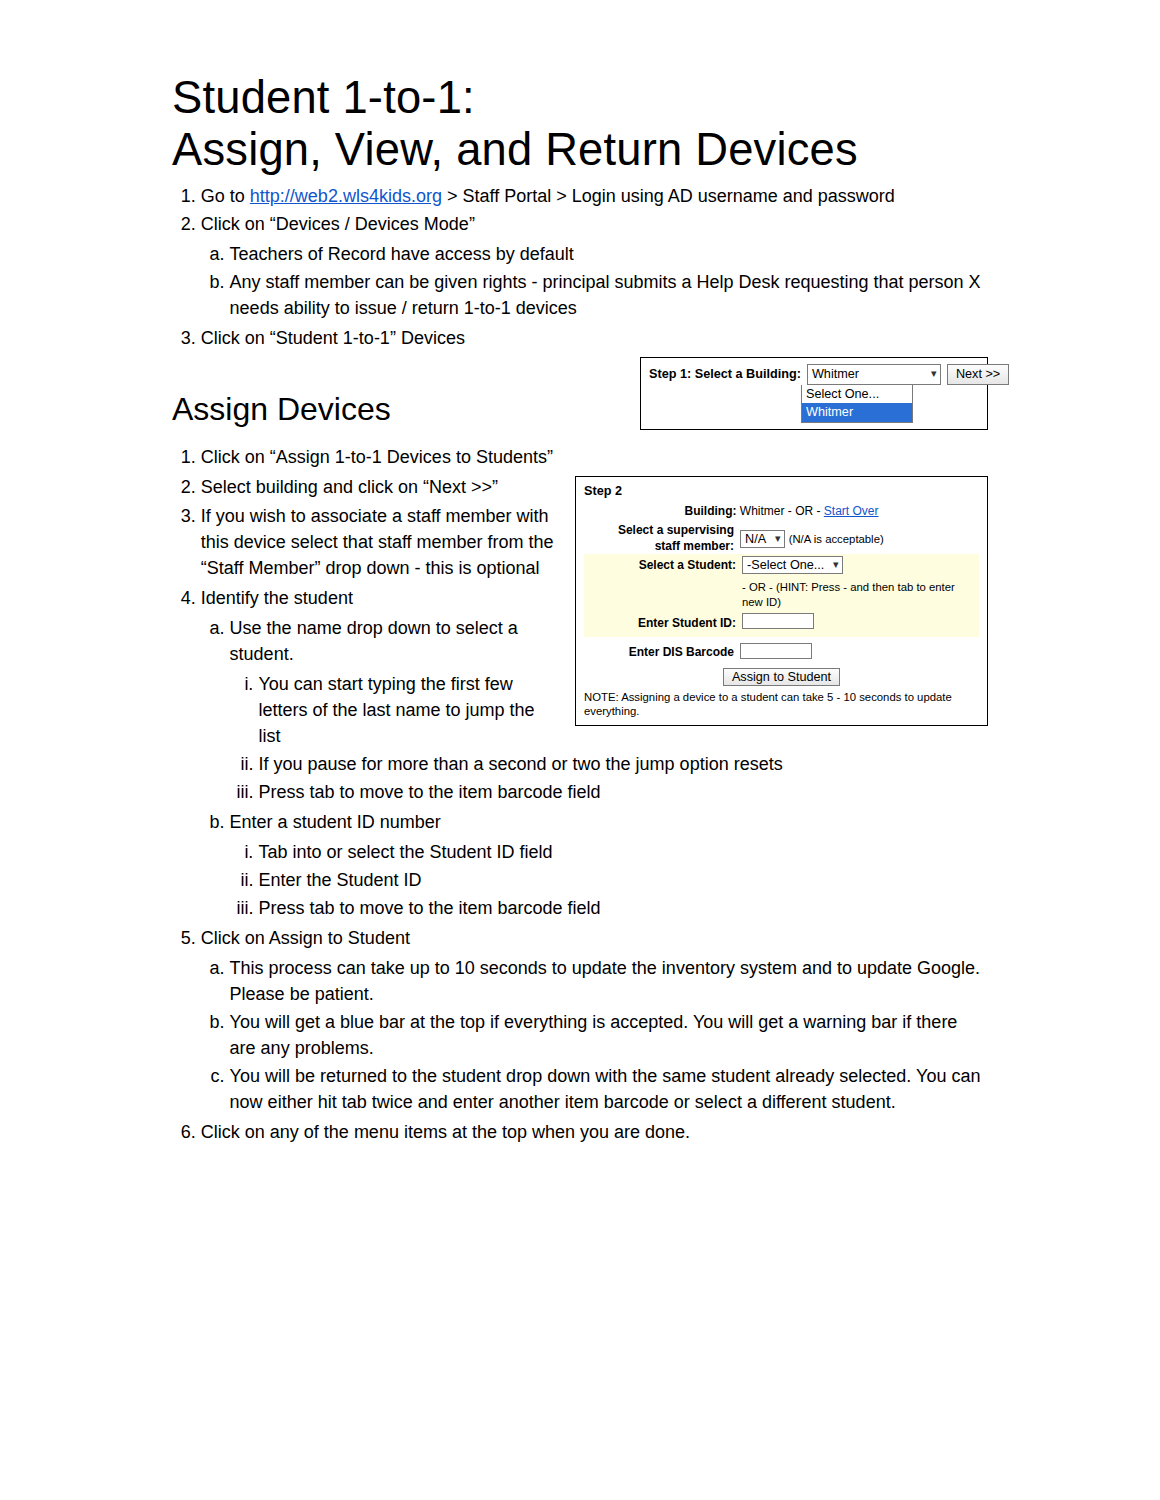Student 1-to-1:Assign, View, and Return Devices
Go to http://web2.wls4kids.org > Staff Portal > Login using AD username and password
Click on “Devices / Devices Mode”
Teachers of Record have access by default
Any staff member can be given rights - principal submits a Help Desk requesting that person X needs ability to issue / return 1-to-1 devices
Click on “Student 1-to-1” Devices
Step 1: Select a Building: Whitmer Next >>
Select One...
Whitmer
Assign Devices
Click on “Assign 1-to-1 Devices to Students”
Step 2
Building: Whitmer - OR - Start Over
Select a supervising
staff member:
N/A (N/A is acceptable)
Select a Student:
-Select One...
- OR - (HINT: Press - and then tab to enter new ID)
Enter Student ID:
Enter DIS Barcode
Assign to Student
NOTE: Assigning a device to a student can take 5 - 10 seconds to update everything.
Select building and click on “Next >>”
If you wish to associate a staff member with this device select that staff member from the “Staff Member” drop down - this is optional
Identify the student
Use the name drop down to select a student.
You can start typing the first few letters of the last name to jump the list
If you pause for more than a second or two the jump option resets
Press tab to move to the item barcode field
Enter a student ID number
Tab into or select the Student ID field
Enter the Student ID
Press tab to move to the item barcode field
Click on Assign to Student
This process can take up to 10 seconds to update the inventory system and to update Google. Please be patient.
You will get a blue bar at the top if everything is accepted. You will get a warning bar if there are any problems.
You will be returned to the student drop down with the same student already selected. You can now either hit tab twice and enter another item barcode or select a different student.
Click on any of the menu items at the top when you are done.